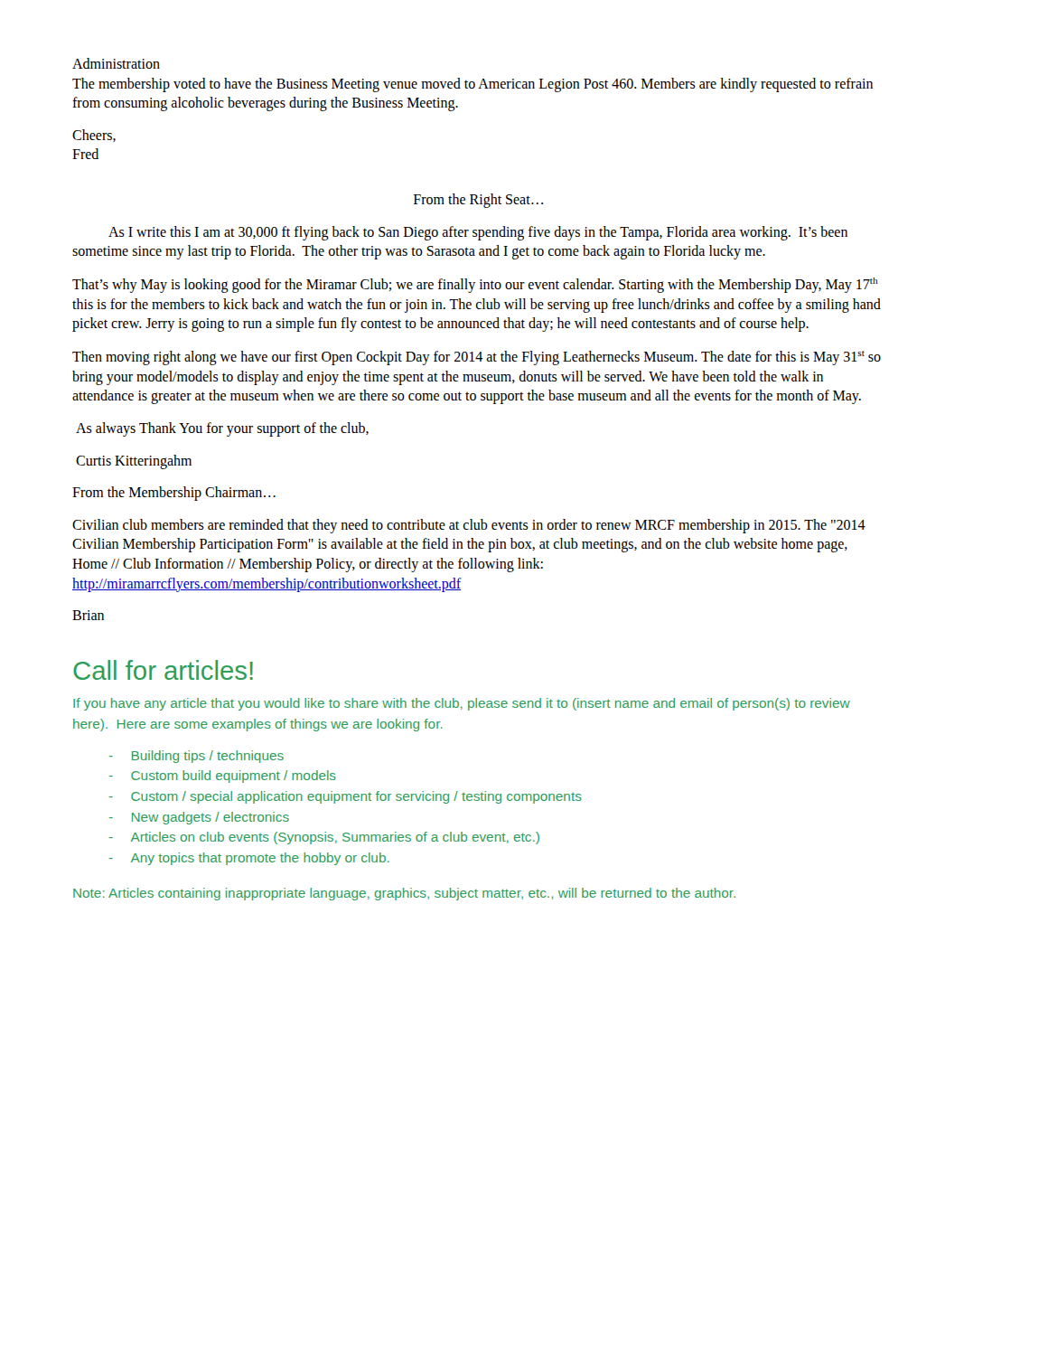Administration
The membership voted to have the Business Meeting venue moved to American Legion Post 460. Members are kindly requested to refrain from consuming alcoholic beverages during the Business Meeting.
Cheers,
Fred
From the Right Seat…
As I write this I am at 30,000 ft flying back to San Diego after spending five days in the Tampa, Florida area working. It’s been sometime since my last trip to Florida. The other trip was to Sarasota and I get to come back again to Florida lucky me.
That’s why May is looking good for the Miramar Club; we are finally into our event calendar. Starting with the Membership Day, May 17th this is for the members to kick back and watch the fun or join in. The club will be serving up free lunch/drinks and coffee by a smiling hand picket crew. Jerry is going to run a simple fun fly contest to be announced that day; he will need contestants and of course help.
Then moving right along we have our first Open Cockpit Day for 2014 at the Flying Leathernecks Museum. The date for this is May 31st so bring your model/models to display and enjoy the time spent at the museum, donuts will be served. We have been told the walk in attendance is greater at the museum when we are there so come out to support the base museum and all the events for the month of May.
As always Thank You for your support of the club,
Curtis Kitteringahm
From the Membership Chairman…
Civilian club members are reminded that they need to contribute at club events in order to renew MRCF membership in 2015. The "2014 Civilian Membership Participation Form" is available at the field in the pin box, at club meetings, and on the club website home page, Home // Club Information // Membership Policy, or directly at the following link:
http://miramarrcflyers.com/membership/contributionworksheet.pdf
Brian
Call for articles!
If you have any article that you would like to share with the club, please send it to (insert name and email of person(s) to review here). Here are some examples of things we are looking for.
Building tips / techniques
Custom build equipment / models
Custom / special application equipment for servicing / testing components
New gadgets / electronics
Articles on club events (Synopsis, Summaries of a club event, etc.)
Any topics that promote the hobby or club.
Note: Articles containing inappropriate language, graphics, subject matter, etc., will be returned to the author.